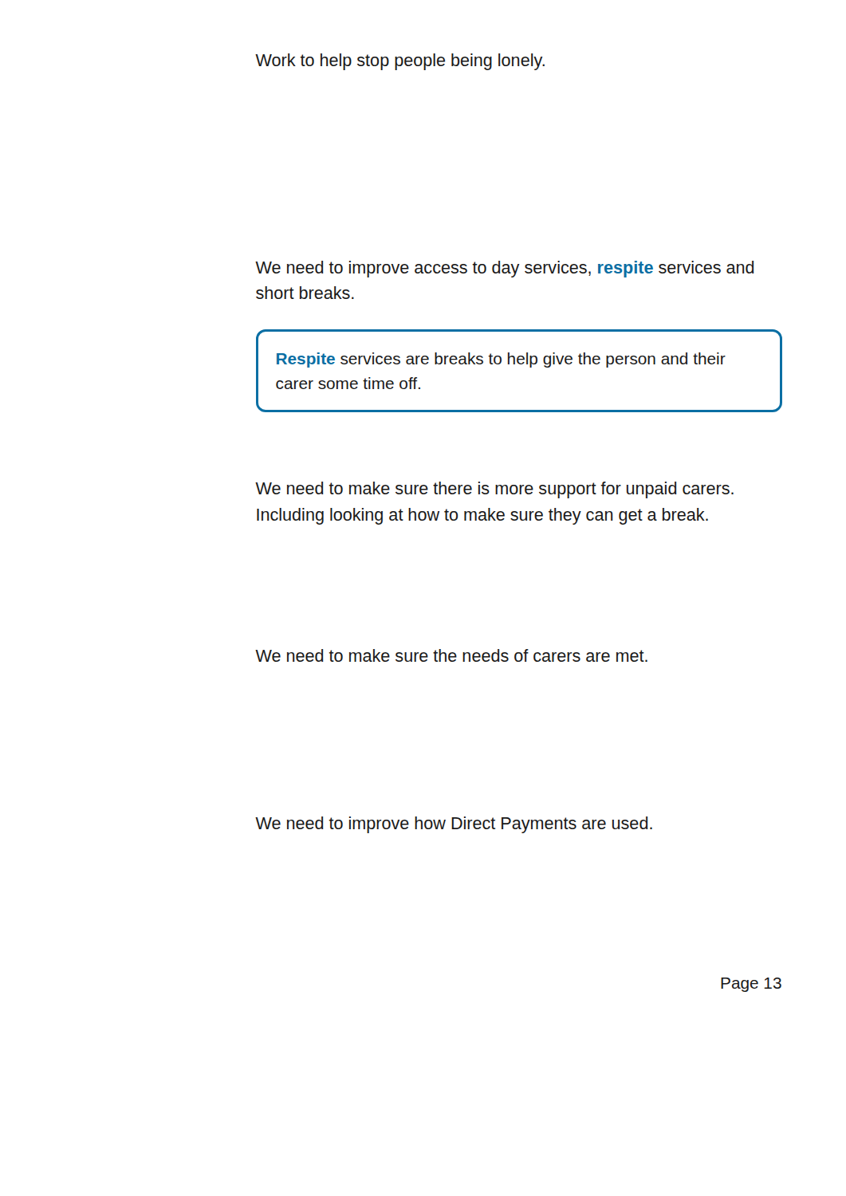Work to help stop people being lonely.
We need to improve access to day services, respite services and short breaks.
Respite services are breaks to help give the person and their carer some time off.
We need to make sure there is more support for unpaid carers. Including looking at how to make sure they can get a break.
We need to make sure the needs of carers are met.
We need to improve how Direct Payments are used.
Page 13